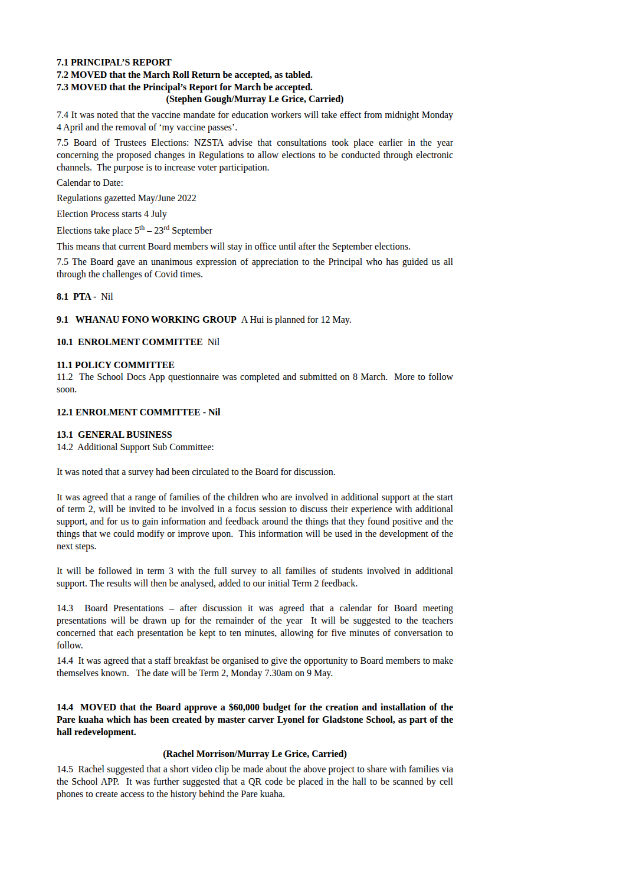7.1 PRINCIPAL’S REPORT
7.2 MOVED that the March Roll Return be accepted, as tabled.
7.3 MOVED that the Principal’s Report for March be accepted.
(Stephen Gough/Murray Le Grice, Carried)
7.4 It was noted that the vaccine mandate for education workers will take effect from midnight Monday 4 April and the removal of ‘my vaccine passes’.
7.5 Board of Trustees Elections: NZSTA advise that consultations took place earlier in the year concerning the proposed changes in Regulations to allow elections to be conducted through electronic channels. The purpose is to increase voter participation.
Calendar to Date:
Regulations gazetted May/June 2022
Election Process starts 4 July
Elections take place 5th – 23rd September
This means that current Board members will stay in office until after the September elections.
7.5 The Board gave an unanimous expression of appreciation to the Principal who has guided us all through the challenges of Covid times.
8.1 PTA - Nil
9.1 WHANAU FONO WORKING GROUP A Hui is planned for 12 May.
10.1 ENROLMENT COMMITTEE Nil
11.1 POLICY COMMITTEE
11.2 The School Docs App questionnaire was completed and submitted on 8 March. More to follow soon.
12.1 ENROLMENT COMMITTEE - Nil
13.1 GENERAL BUSINESS
14.2 Additional Support Sub Committee:
It was noted that a survey had been circulated to the Board for discussion.
It was agreed that a range of families of the children who are involved in additional support at the start of term 2, will be invited to be involved in a focus session to discuss their experience with additional support, and for us to gain information and feedback around the things that they found positive and the things that we could modify or improve upon. This information will be used in the development of the next steps.
It will be followed in term 3 with the full survey to all families of students involved in additional support. The results will then be analysed, added to our initial Term 2 feedback.
14.3 Board Presentations – after discussion it was agreed that a calendar for Board meeting presentations will be drawn up for the remainder of the year It will be suggested to the teachers concerned that each presentation be kept to ten minutes, allowing for five minutes of conversation to follow.
14.4 It was agreed that a staff breakfast be organised to give the opportunity to Board members to make themselves known. The date will be Term 2, Monday 7.30am on 9 May.
14.4 MOVED that the Board approve a $60,000 budget for the creation and installation of the Pare kuaha which has been created by master carver Lyonel for Gladstone School, as part of the hall redevelopment.
(Rachel Morrison/Murray Le Grice, Carried)
14.5 Rachel suggested that a short video clip be made about the above project to share with families via the School APP. It was further suggested that a QR code be placed in the hall to be scanned by cell phones to create access to the history behind the Pare kuaha.